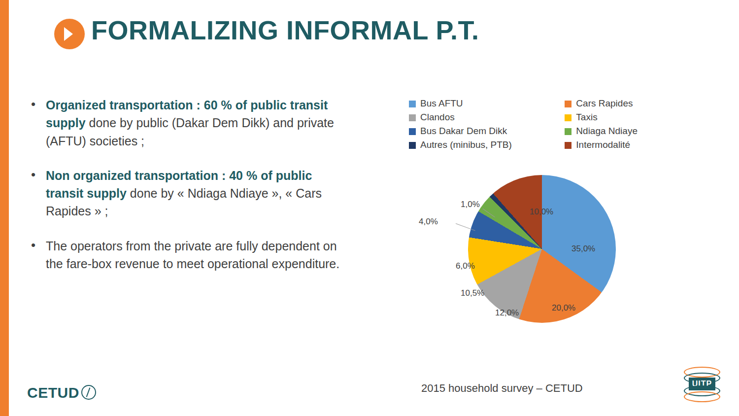FORMALIZING INFORMAL P.T.
Organized transportation : 60 % of public transit supply done by public (Dakar Dem Dikk) and private (AFTU) societies ;
Non organized transportation : 40 % of public transit supply done by « Ndiaga Ndiaye », « Cars Rapides » ;
The operators from the private are fully dependent on the fare-box revenue to meet operational expenditure.
| Bus AFTU | Cars Rapides |
| Clandos | Taxis |
| Bus Dakar Dem Dikk | Ndiaga Ndiaye |
| Autres (minibus, PTB) | Intermodalité |
35,0% 20,0% 12,0% 10,5% 6,0% 4,0% 1,0% 10,0%
2015 household survey – CETUD
CETUD
UITP